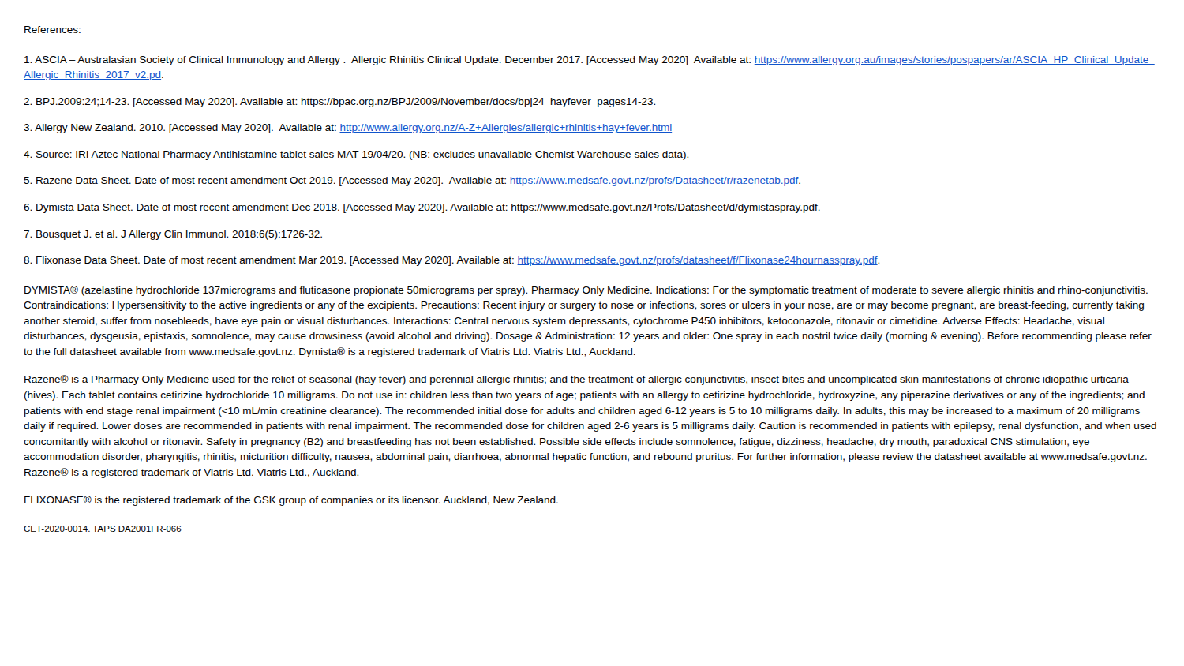References:
1. ASCIA – Australasian Society of Clinical Immunology and Allergy . Allergic Rhinitis Clinical Update. December 2017. [Accessed May 2020] Available at: https://www.allergy.org.au/images/stories/pospapers/ar/ASCIA_HP_Clinical_Update_Allergic_Rhinitis_2017_v2.pd.
2. BPJ.2009:24;14-23. [Accessed May 2020]. Available at: https://bpac.org.nz/BPJ/2009/November/docs/bpj24_hayfever_pages14-23.
3. Allergy New Zealand. 2010. [Accessed May 2020]. Available at: http://www.allergy.org.nz/A-Z+Allergies/allergic+rhinitis+hay+fever.html
4. Source: IRI Aztec National Pharmacy Antihistamine tablet sales MAT 19/04/20. (NB: excludes unavailable Chemist Warehouse sales data).
5. Razene Data Sheet. Date of most recent amendment Oct 2019. [Accessed May 2020]. Available at: https://www.medsafe.govt.nz/profs/Datasheet/r/razenetab.pdf.
6. Dymista Data Sheet. Date of most recent amendment Dec 2018. [Accessed May 2020]. Available at: https://www.medsafe.govt.nz/Profs/Datasheet/d/dymistaspray.pdf.
7. Bousquet J. et al. J Allergy Clin Immunol. 2018:6(5):1726-32.
8. Flixonase Data Sheet. Date of most recent amendment Mar 2019. [Accessed May 2020]. Available at: https://www.medsafe.govt.nz/profs/datasheet/f/Flixonase24hournasspray.pdf.
DYMISTA® (azelastine hydrochloride 137micrograms and fluticasone propionate 50micrograms per spray). Pharmacy Only Medicine. Indications: For the symptomatic treatment of moderate to severe allergic rhinitis and rhino-conjunctivitis. Contraindications: Hypersensitivity to the active ingredients or any of the excipients. Precautions: Recent injury or surgery to nose or infections, sores or ulcers in your nose, are or may become pregnant, are breast-feeding, currently taking another steroid, suffer from nosebleeds, have eye pain or visual disturbances. Interactions: Central nervous system depressants, cytochrome P450 inhibitors, ketoconazole, ritonavir or cimetidine. Adverse Effects: Headache, visual disturbances, dysgeusia, epistaxis, somnolence, may cause drowsiness (avoid alcohol and driving). Dosage & Administration: 12 years and older: One spray in each nostril twice daily (morning & evening). Before recommending please refer to the full datasheet available from www.medsafe.govt.nz. Dymista® is a registered trademark of Viatris Ltd. Viatris Ltd., Auckland.
Razene® is a Pharmacy Only Medicine used for the relief of seasonal (hay fever) and perennial allergic rhinitis; and the treatment of allergic conjunctivitis, insect bites and uncomplicated skin manifestations of chronic idiopathic urticaria (hives). Each tablet contains cetirizine hydrochloride 10 milligrams. Do not use in: children less than two years of age; patients with an allergy to cetirizine hydrochloride, hydroxyzine, any piperazine derivatives or any of the ingredients; and patients with end stage renal impairment (<10 mL/min creatinine clearance). The recommended initial dose for adults and children aged 6-12 years is 5 to 10 milligrams daily. In adults, this may be increased to a maximum of 20 milligrams daily if required. Lower doses are recommended in patients with renal impairment. The recommended dose for children aged 2-6 years is 5 milligrams daily. Caution is recommended in patients with epilepsy, renal dysfunction, and when used concomitantly with alcohol or ritonavir. Safety in pregnancy (B2) and breastfeeding has not been established. Possible side effects include somnolence, fatigue, dizziness, headache, dry mouth, paradoxical CNS stimulation, eye accommodation disorder, pharyngitis, rhinitis, micturition difficulty, nausea, abdominal pain, diarrhoea, abnormal hepatic function, and rebound pruritus. For further information, please review the datasheet available at www.medsafe.govt.nz. Razene® is a registered trademark of Viatris Ltd. Viatris Ltd., Auckland.
FLIXONASE® is the registered trademark of the GSK group of companies or its licensor. Auckland, New Zealand.
CET-2020-0014. TAPS DA2001FR-066